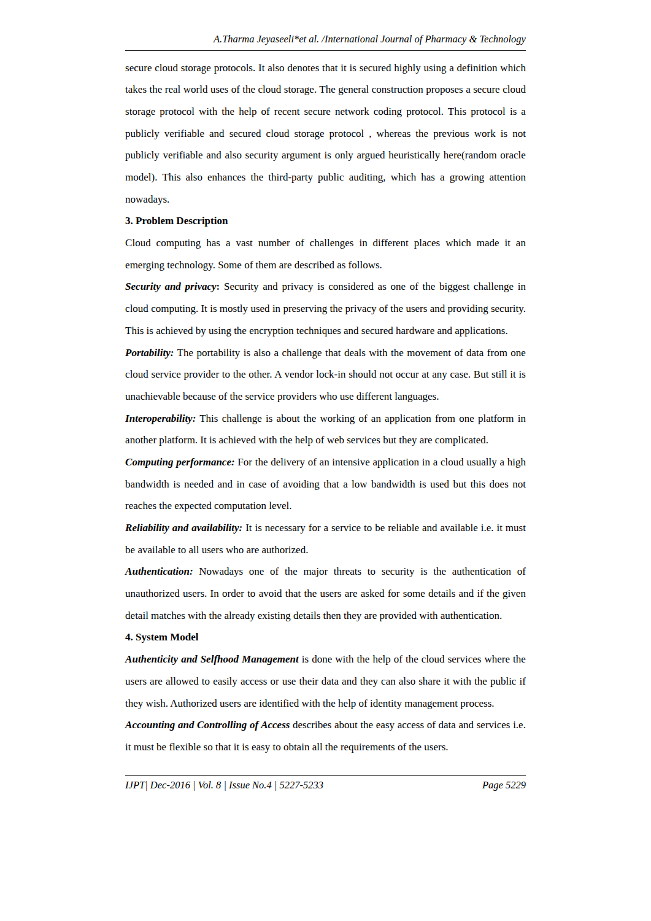A.Tharma Jeyaseeli*et al. /International Journal of Pharmacy & Technology
secure cloud storage protocols. It also denotes that it is secured highly using a definition which takes the real world uses of the cloud storage. The general construction proposes a secure cloud storage protocol with the help of recent secure network coding protocol. This protocol is a publicly verifiable and secured cloud storage protocol , whereas the previous work is not publicly verifiable and also security argument is only argued heuristically here(random oracle model). This also enhances the third-party public auditing, which has a growing attention nowadays.
3. Problem Description
Cloud computing has a vast number of challenges in different places which made it an emerging technology. Some of them are described as follows.
Security and privacy: Security and privacy is considered as one of the biggest challenge in cloud computing. It is mostly used in preserving the privacy of the users and providing security. This is achieved by using the encryption techniques and secured hardware and applications.
Portability: The portability is also a challenge that deals with the movement of data from one cloud service provider to the other. A vendor lock-in should not occur at any case. But still it is unachievable because of the service providers who use different languages.
Interoperability: This challenge is about the working of an application from one platform in another platform. It is achieved with the help of web services but they are complicated.
Computing performance: For the delivery of an intensive application in a cloud usually a high bandwidth is needed and in case of avoiding that a low bandwidth is used but this does not reaches the expected computation level.
Reliability and availability: It is necessary for a service to be reliable and available i.e. it must be available to all users who are authorized.
Authentication: Nowadays one of the major threats to security is the authentication of unauthorized users. In order to avoid that the users are asked for some details and if the given detail matches with the already existing details then they are provided with authentication.
4. System Model
Authenticity and Selfhood Management is done with the help of the cloud services where the users are allowed to easily access or use their data and they can also share it with the public if they wish. Authorized users are identified with the help of identity management process.
Accounting and Controlling of Access describes about the easy access of data and services i.e. it must be flexible so that it is easy to obtain all the requirements of the users.
IJPT| Dec-2016 | Vol. 8 | Issue No.4 | 5227-5233 Page 5229